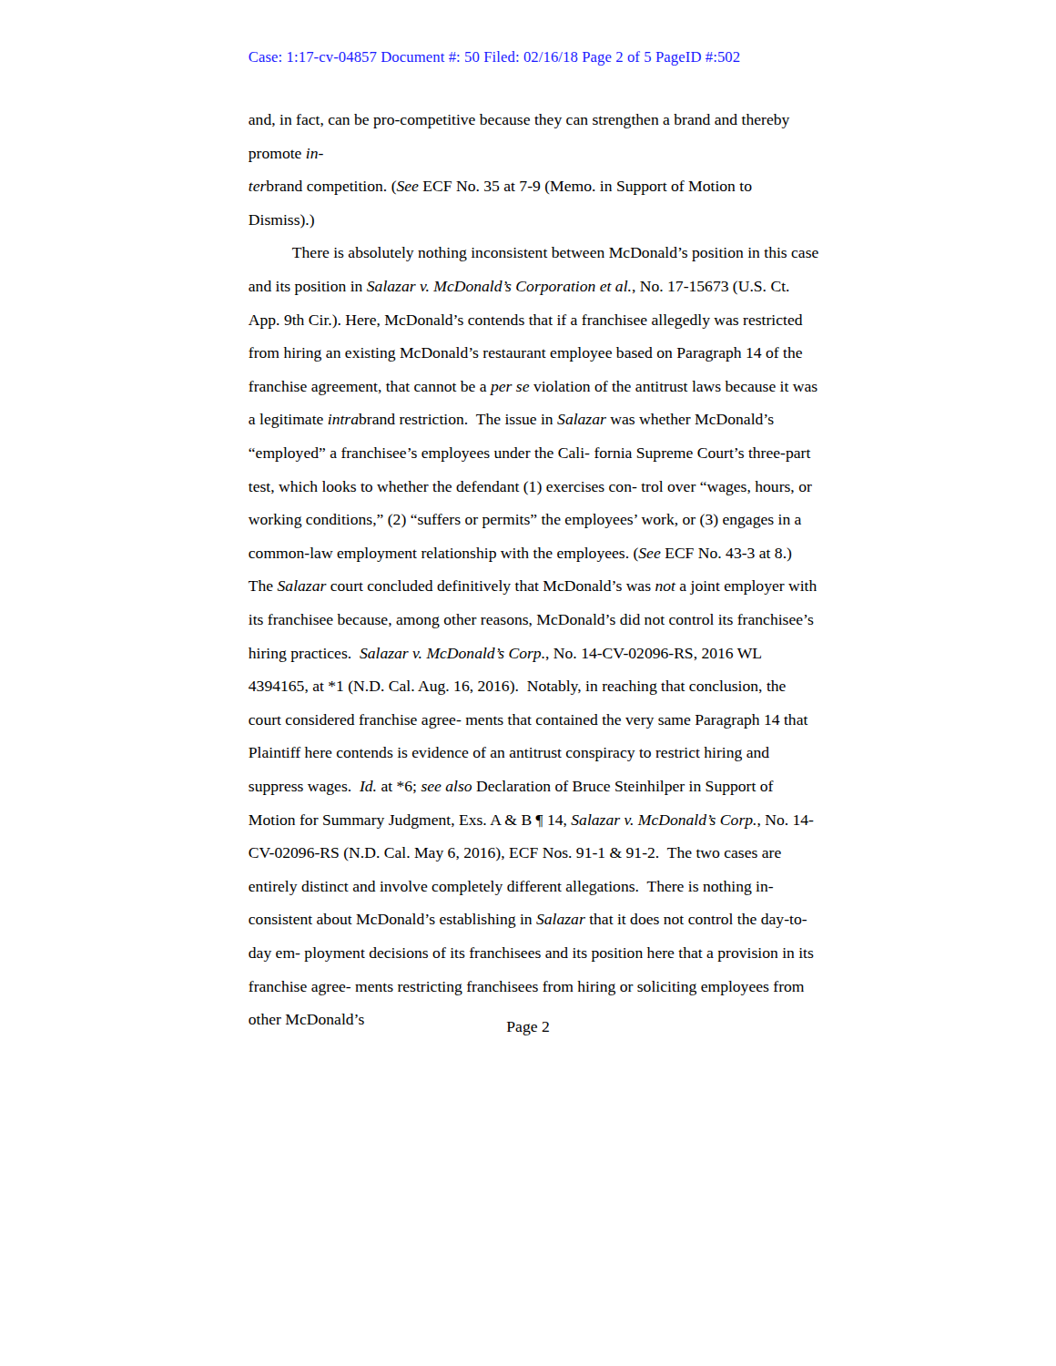Case: 1:17-cv-04857 Document #: 50 Filed: 02/16/18 Page 2 of 5 PageID #:502
and, in fact, can be pro-competitive because they can strengthen a brand and thereby promote in-
terbrand competition. (See ECF No. 35 at 7-9 (Memo. in Support of Motion to Dismiss).)
There is absolutely nothing inconsistent between McDonald’s position in this case and its position in Salazar v. McDonald’s Corporation et al., No. 17-15673 (U.S. Ct. App. 9th Cir.). Here, McDonald’s contends that if a franchisee allegedly was restricted from hiring an existing McDonald’s restaurant employee based on Paragraph 14 of the franchise agreement, that cannot be a per se violation of the antitrust laws because it was a legitimate intrabrand restriction. The issue in Salazar was whether McDonald’s “employed” a franchisee’s employees under the Cali- fornia Supreme Court’s three-part test, which looks to whether the defendant (1) exercises con- trol over “wages, hours, or working conditions,” (2) “suffers or permits” the employees’ work, or (3) engages in a common-law employment relationship with the employees. (See ECF No. 43-3 at 8.) The Salazar court concluded definitively that McDonald’s was not a joint employer with its franchisee because, among other reasons, McDonald’s did not control its franchisee’s hiring practices. Salazar v. McDonald’s Corp., No. 14-CV-02096-RS, 2016 WL 4394165, at *1 (N.D. Cal. Aug. 16, 2016). Notably, in reaching that conclusion, the court considered franchise agree- ments that contained the very same Paragraph 14 that Plaintiff here contends is evidence of an antitrust conspiracy to restrict hiring and suppress wages. Id. at *6; see also Declaration of Bruce Steinhilper in Support of Motion for Summary Judgment, Exs. A & B ¶ 14, Salazar v. McDonald’s Corp., No. 14-CV-02096-RS (N.D. Cal. May 6, 2016), ECF Nos. 91-1 & 91-2. The two cases are entirely distinct and involve completely different allegations. There is nothing in- consistent about McDonald’s establishing in Salazar that it does not control the day-to-day em- ployment decisions of its franchisees and its position here that a provision in its franchise agree- ments restricting franchisees from hiring or soliciting employees from other McDonald’s
Page 2